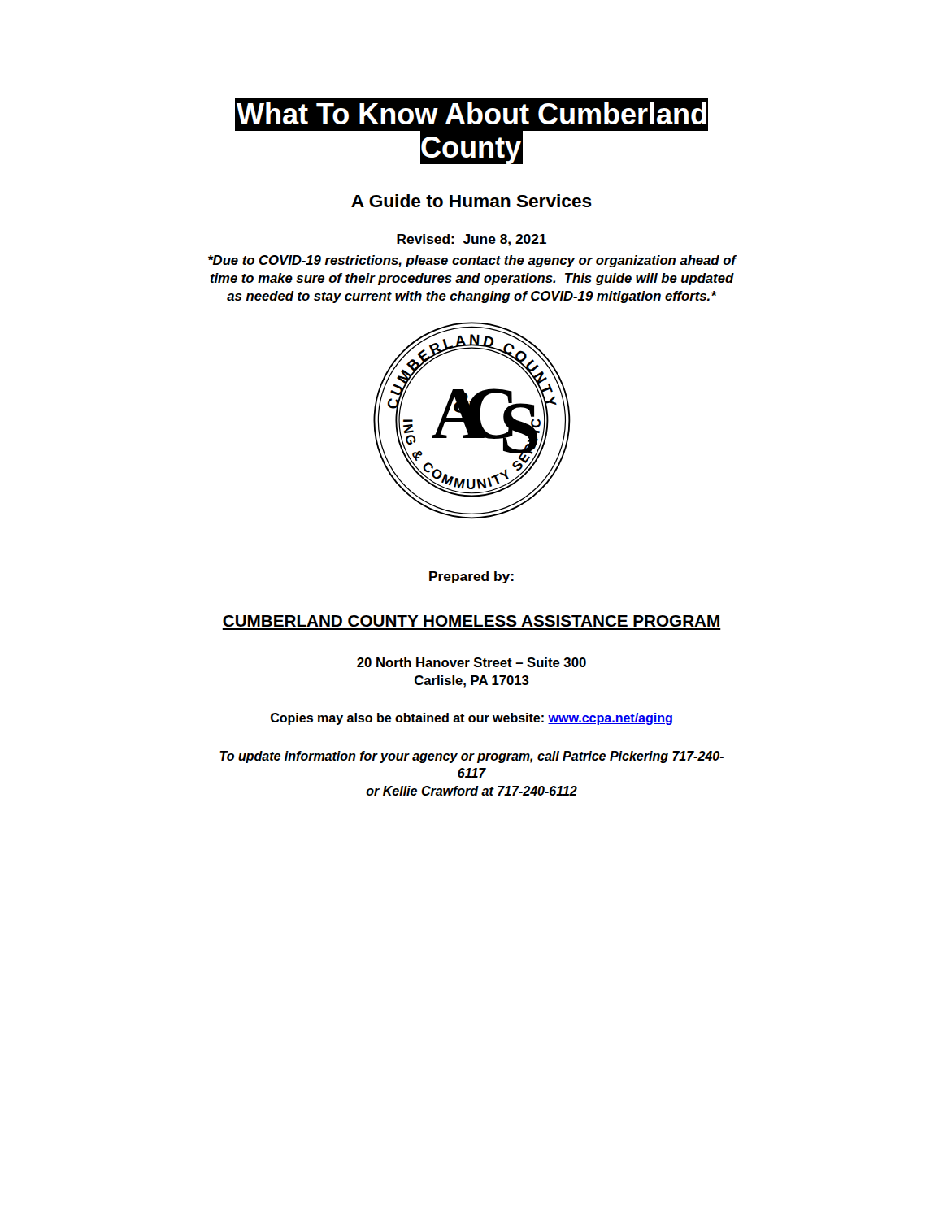What To Know About Cumberland County
A Guide to Human Services
Revised: June 8, 2021
*Due to COVID-19 restrictions, please contact the agency or organization ahead of time to make sure of their procedures and operations. This guide will be updated as needed to stay current with the changing of COVID-19 mitigation efforts.*
CUMBERLAND COUNTY AGING & COMMUNITY SERVICES A & C S
Prepared by:
CUMBERLAND COUNTY HOMELESS ASSISTANCE PROGRAM
20 North Hanover Street – Suite 300
Carlisle, PA 17013
Copies may also be obtained at our website: www.ccpa.net/aging
To update information for your agency or program, call Patrice Pickering 717-240-6117
or Kellie Crawford at 717-240-6112